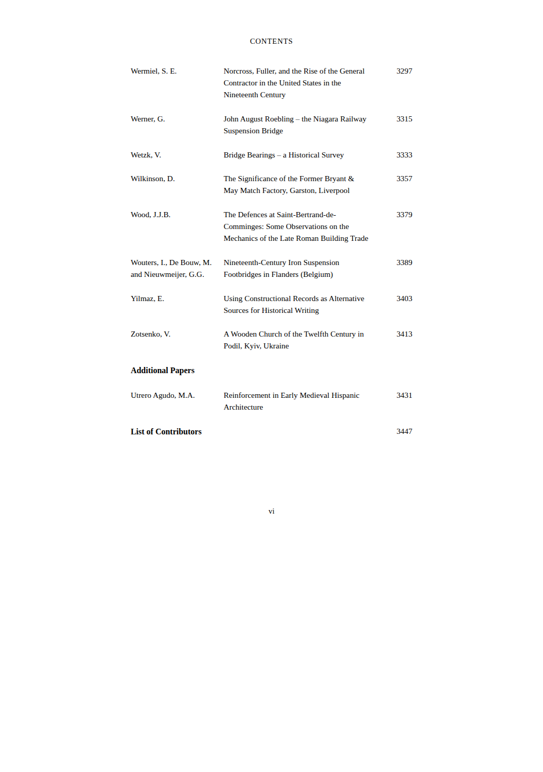CONTENTS
| Wermiel, S. E. | Norcross, Fuller, and the Rise of the General Contractor in the United States in the Nineteenth Century | 3297 |
| Werner, G. | John August Roebling – the Niagara Railway Suspension Bridge | 3315 |
| Wetzk, V. | Bridge Bearings – a Historical Survey | 3333 |
| Wilkinson, D. | The Significance of the Former Bryant & May Match Factory, Garston, Liverpool | 3357 |
| Wood, J.J.B. | The Defences at Saint-Bertrand-de-Comminges: Some Observations on the Mechanics of the Late Roman Building Trade | 3379 |
| Wouters, I., De Bouw, M. and Nieuwmeijer, G.G. | Nineteenth-Century Iron Suspension Footbridges in Flanders (Belgium) | 3389 |
| Yilmaz, E. | Using Constructional Records as Alternative Sources for Historical Writing | 3403 |
| Zotsenko, V. | A Wooden Church of the Twelfth Century in Podil, Kyiv, Ukraine | 3413 |
| Additional Papers |
| Utrero Agudo, M.A. | Reinforcement in Early Medieval Hispanic Architecture | 3431 |
| List of Contributors | | 3447 |
vi